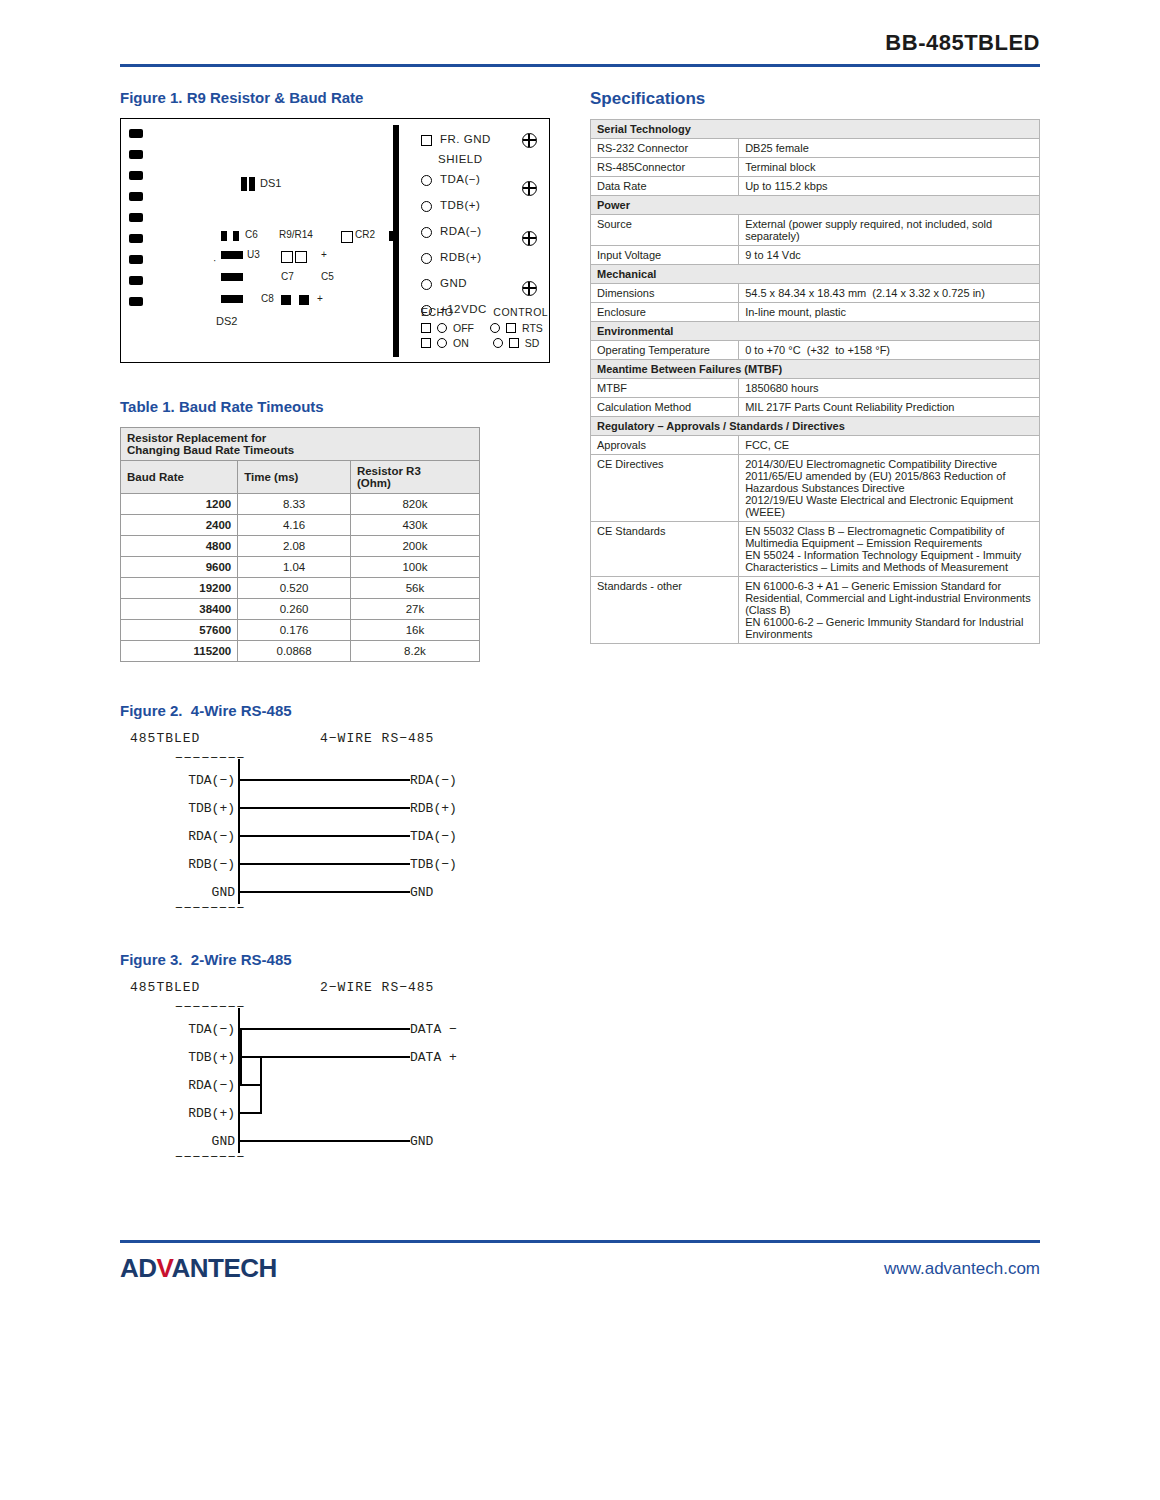BB-485TBLED
Figure 1. R9 Resistor & Baud Rate
DS1
C6 R9/R14 CR2
· U3 +
C7 C5
C8 +
DS2
FR. GND
SHIELD
TDA(−)
TDB(+)
RDA(−)
RDB(+)
GND
+12VDC
ECHO CONTROL
OFF RTS
ON SD
Table 1. Baud Rate Timeouts
| Resistor Replacement for Changing Baud Rate Timeouts |
| --- |
| Baud Rate | Time (ms) | Resistor R3 (Ohm) |
| 1200 | 8.33 | 820k |
| 2400 | 4.16 | 430k |
| 4800 | 2.08 | 200k |
| 9600 | 1.04 | 100k |
| 19200 | 0.520 | 56k |
| 38400 | 0.260 | 27k |
| 57600 | 0.176 | 16k |
| 115200 | 0.0868 | 8.2k |
Figure 2. 4-Wire RS-485
485TBLED
4−WIRE RS−485
−−−−−−−−
−−−−−−−−
TDA(−)
RDA(−)
TDB(+)
RDB(+)
RDA(−)
TDA(−)
RDB(−)
TDB(−)
GND
GND
Figure 3. 2-Wire RS-485
485TBLED
2−WIRE RS−485
−−−−−−−−
−−−−−−−−
TDA(−)
DATA −
TDB(+)
DATA +
RDA(−)
RDB(+)
GND
GND
Specifications
| Serial Technology |
| RS-232 Connector | DB25 female |
| RS-485Connector | Terminal block |
| Data Rate | Up to 115.2 kbps |
| Power |
| Source | External (power supply required, not included, sold separately) |
| Input Voltage | 9 to 14 Vdc |
| Mechanical |
| Dimensions | 54.5 x 84.34 x 18.43 mm (2.14 x 3.32 x 0.725 in) |
| Enclosure | In-line mount, plastic |
| Environmental |
| Operating Temperature | 0 to +70 °C (+32 to +158 °F) |
| Meantime Between Failures (MTBF) |
| MTBF | 1850680 hours |
| Calculation Method | MIL 217F Parts Count Reliability Prediction |
| Regulatory – Approvals / Standards / Directives |
| Approvals | FCC, CE |
| CE Directives | 2014/30/EU Electromagnetic Compatibility Directive 2011/65/EU amended by (EU) 2015/863 Reduction of Hazardous Substances Directive 2012/19/EU Waste Electrical and Electronic Equipment (WEEE) |
| CE Standards | EN 55032 Class B – Electromagnetic Compatibility of Multimedia Equipment – Emission Requirements EN 55024 - Information Technology Equipment - Immuity Characteristics – Limits and Methods of Measurement |
| Standards - other | EN 61000-6-3 + A1 – Generic Emission Standard for Residential, Commercial and Light-industrial Environments (Class B) EN 61000-6-2 – Generic Immunity Standard for Industrial Environments |
ADVANTECH
www.advantech.com